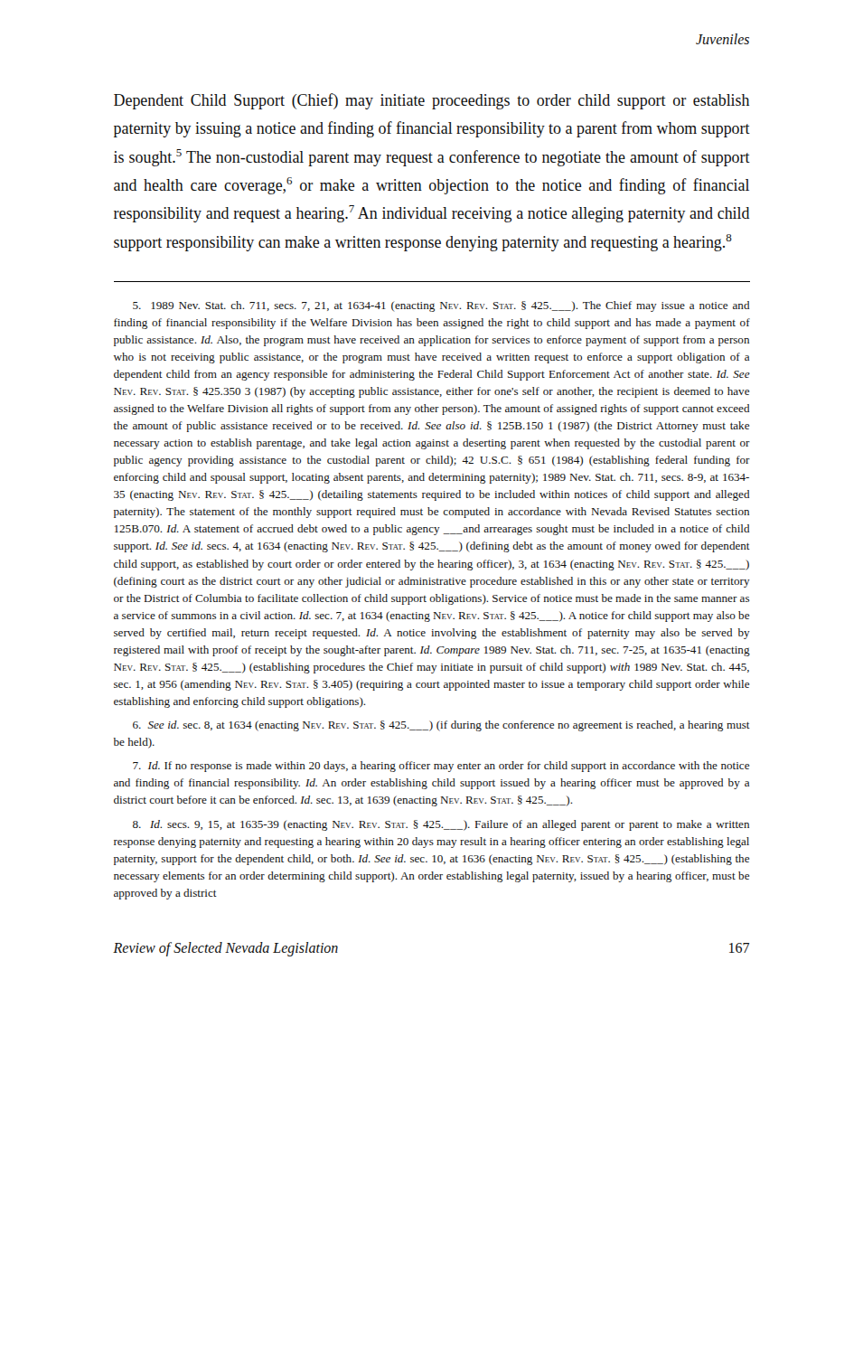Juveniles
Dependent Child Support (Chief) may initiate proceedings to order child support or establish paternity by issuing a notice and finding of financial responsibility to a parent from whom support is sought.5 The non-custodial parent may request a conference to negotiate the amount of support and health care coverage,6 or make a written objection to the notice and finding of financial responsibility and request a hearing.7 An individual receiving a notice alleging paternity and child support responsibility can make a written response denying paternity and requesting a hearing.8
5. 1989 Nev. Stat. ch. 711, secs. 7, 21, at 1634-41 (enacting Nev. Rev. Stat. § 425.___). The Chief may issue a notice and finding of financial responsibility if the Welfare Division has been assigned the right to child support and has made a payment of public assistance. Id. Also, the program must have received an application for services to enforce payment of support from a person who is not receiving public assistance, or the program must have received a written request to enforce a support obligation of a dependent child from an agency responsible for administering the Federal Child Support Enforcement Act of another state. Id. See Nev. Rev. Stat. § 425.350 3 (1987) (by accepting public assistance, either for one's self or another, the recipient is deemed to have assigned to the Welfare Division all rights of support from any other person). The amount of assigned rights of support cannot exceed the amount of public assistance received or to be received. Id. See also id. § 125B.150 1 (1987) (the District Attorney must take necessary action to establish parentage, and take legal action against a deserting parent when requested by the custodial parent or public agency providing assistance to the custodial parent or child); 42 U.S.C. § 651 (1984) (establishing federal funding for enforcing child and spousal support, locating absent parents, and determining paternity); 1989 Nev. Stat. ch. 711, secs. 8-9, at 1634-35 (enacting Nev. Rev. Stat. § 425.___) (detailing statements required to be included within notices of child support and alleged paternity). The statement of the monthly support required must be computed in accordance with Nevada Revised Statutes section 125B.070. Id. A statement of accrued debt owed to a public agency ___and arrearages sought must be included in a notice of child support. Id. See id. secs. 4, at 1634 (enacting Nev. Rev. Stat. § 425.___) (defining debt as the amount of money owed for dependent child support, as established by court order or order entered by the hearing officer), 3, at 1634 (enacting Nev. Rev. Stat. § 425.___) (defining court as the district court or any other judicial or administrative procedure established in this or any other state or territory or the District of Columbia to facilitate collection of child support obligations). Service of notice must be made in the same manner as a service of summons in a civil action. Id. sec. 7, at 1634 (enacting Nev. Rev. Stat. § 425.___). A notice for child support may also be served by certified mail, return receipt requested. Id. A notice involving the establishment of paternity may also be served by registered mail with proof of receipt by the sought-after parent. Id. Compare 1989 Nev. Stat. ch. 711, sec. 7-25, at 1635-41 (enacting Nev. Rev. Stat. § 425.___) (establishing procedures the Chief may initiate in pursuit of child support) with 1989 Nev. Stat. ch. 445, sec. 1, at 956 (amending Nev. Rev. Stat. § 3.405) (requiring a court appointed master to issue a temporary child support order while establishing and enforcing child support obligations).
6. See id. sec. 8, at 1634 (enacting Nev. Rev. Stat. § 425.___) (if during the conference no agreement is reached, a hearing must be held).
7. Id. If no response is made within 20 days, a hearing officer may enter an order for child support in accordance with the notice and finding of financial responsibility. Id. An order establishing child support issued by a hearing officer must be approved by a district court before it can be enforced. Id. sec. 13, at 1639 (enacting Nev. Rev. Stat. § 425.___).
8. Id. secs. 9, 15, at 1635-39 (enacting Nev. Rev. Stat. § 425.___). Failure of an alleged parent or parent to make a written response denying paternity and requesting a hearing within 20 days may result in a hearing officer entering an order establishing legal paternity, support for the dependent child, or both. Id. See id. sec. 10, at 1636 (enacting Nev. Rev. Stat. § 425.___) (establishing the necessary elements for an order determining child support). An order establishing legal paternity, issued by a hearing officer, must be approved by a district
Review of Selected Nevada Legislation 167